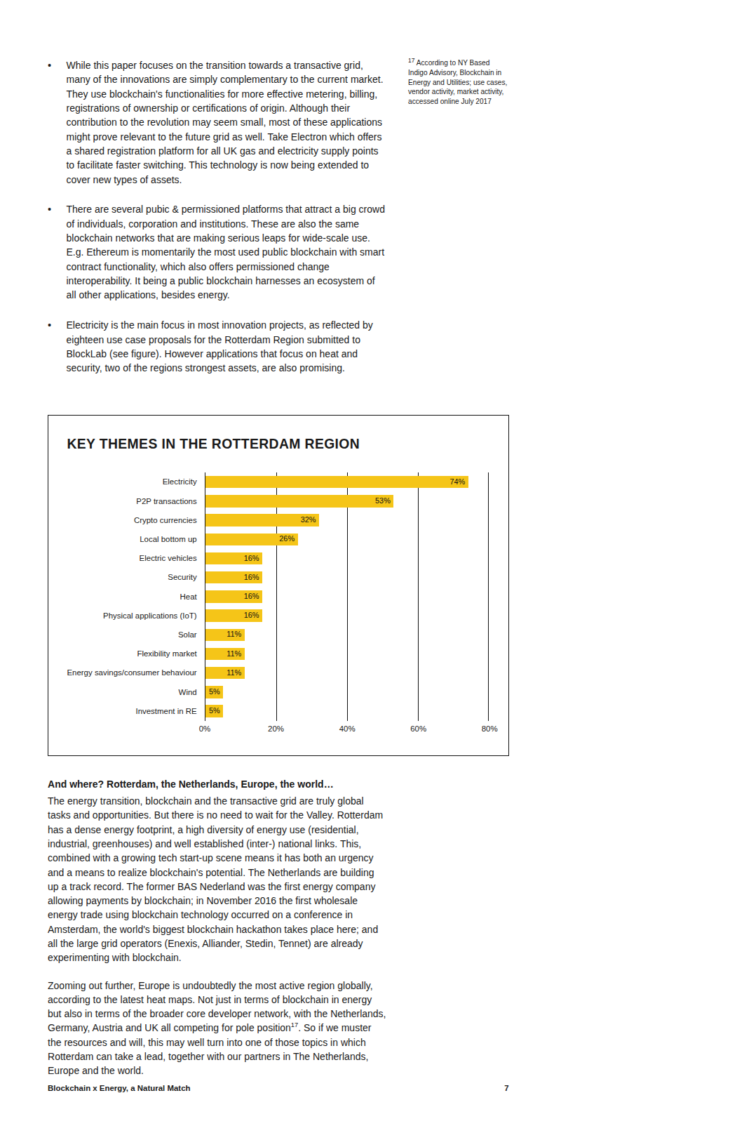While this paper focuses on the transition towards a transactive grid, many of the innovations are simply complementary to the current market. They use blockchain's functionalities for more effective metering, billing, registrations of ownership or certifications of origin. Although their contribution to the revolution may seem small, most of these applications might prove relevant to the future grid as well. Take Electron which offers a shared registration platform for all UK gas and electricity supply points to facilitate faster switching. This technology is now being extended to cover new types of assets.
There are several pubic & permissioned platforms that attract a big crowd of individuals, corporation and institutions. These are also the same blockchain networks that are making serious leaps for wide-scale use. E.g. Ethereum is momentarily the most used public blockchain with smart contract functionality, which also offers permissioned change interoperability. It being a public blockchain harnesses an ecosystem of all other applications, besides energy.
Electricity is the main focus in most innovation projects, as reflected by eighteen use case proposals for the Rotterdam Region submitted to BlockLab (see figure). However applications that focus on heat and security, two of the regions strongest assets, are also promising.
17 According to NY Based Indigo Advisory, Blockchain in Energy and Utilities; use cases, vendor activity, market activity, accessed online July 2017
Key themes in the Rotterdam region
Electricity
P2P transactions
Crypto currencies
Local bottom up
Electric vehicles
Security
Heat
Physical applications (IoT)
Solar
Flexibility market
Energy savings/consumer behaviour
Wind
Investment in RE
74%
53%
32%
26%
16%
16%
16%
16%
11%
11%
11%
5%
5%
0% 20% 40% 60% 80%
And where? Rotterdam, the Netherlands, Europe, the world…
The energy transition, blockchain and the transactive grid are truly global tasks and opportunities. But there is no need to wait for the Valley. Rotterdam has a dense energy footprint, a high diversity of energy use (residential, industrial, greenhouses) and well established (inter-) national links. This, combined with a growing tech start-up scene means it has both an urgency and a means to realize blockchain's potential. The Netherlands are building up a track record. The former BAS Nederland was the first energy company allowing payments by blockchain; in November 2016 the first wholesale energy trade using blockchain technology occurred on a conference in Amsterdam, the world's biggest blockchain hackathon takes place here; and all the large grid operators (Enexis, Alliander, Stedin, Tennet) are already experimenting with blockchain.
Zooming out further, Europe is undoubtedly the most active region globally, according to the latest heat maps. Not just in terms of blockchain in energy but also in terms of the broader core developer network, with the Netherlands, Germany, Austria and UK all competing for pole position17. So if we muster the resources and will, this may well turn into one of those topics in which Rotterdam can take a lead, together with our partners in The Netherlands, Europe and the world.
Blockchain x Energy, a Natural Match
7